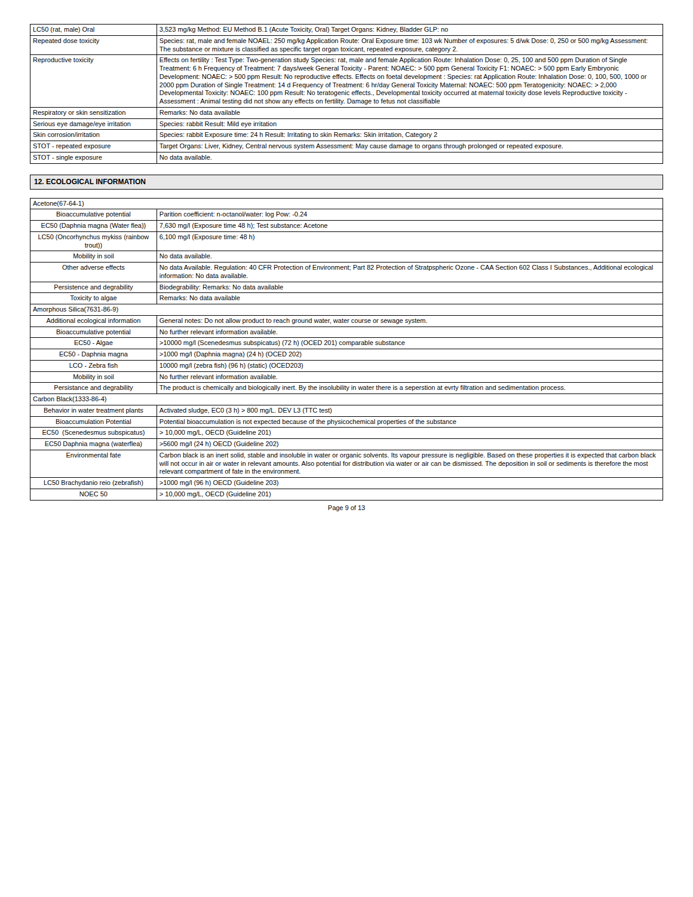| LC50 (rat, male) Oral | 3,523 mg/kg Method: EU Method B.1 (Acute Toxicity, Oral) Target Organs: Kidney, Bladder GLP: no |
| Repeated dose toxicity | Species: rat, male and female NOAEL: 250 mg/kg Application Route: Oral Exposure time: 103 wk Number of exposures: 5 d/wk Dose: 0, 250 or 500 mg/kg Assessment: The substance or mixture is classified as specific target organ toxicant, repeated exposure, category 2. |
| Reproductive toxicity | Effects on fertility : Test Type: Two-generation study Species: rat, male and female Application Route: Inhalation Dose: 0, 25, 100 and 500 ppm Duration of Single Treatment: 6 h Frequency of Treatment: 7 days/week General Toxicity - Parent: NOAEC: > 500 ppm General Toxicity F1: NOAEC: > 500 ppm Early Embryonic Development: NOAEC: > 500 ppm Result: No reproductive effects. Effects on foetal development : Species: rat Application Route: Inhalation Dose: 0, 100, 500, 1000 or 2000 ppm Duration of Single Treatment: 14 d Frequency of Treatment: 6 hr/day General Toxicity Maternal: NOAEC: 500 ppm Teratogenicity: NOAEC: > 2,000 Developmental Toxicity: NOAEC: 100 ppm Result: No teratogenic effects., Developmental toxicity occurred at maternal toxicity dose levels Reproductive toxicity - Assessment : Animal testing did not show any effects on fertility. Damage to fetus not classifiable |
| Respiratory or skin sensitization | Remarks: No data available |
| Serious eye damage/eye irritation | Species: rabbit Result: Mild eye irritation |
| Skin corrosion/irritation | Species: rabbit Exposure time: 24 h Result: Irritating to skin Remarks: Skin irritation, Category 2 |
| STOT - repeated exposure | Target Organs: Liver, Kidney, Central nervous system Assessment: May cause damage to organs through prolonged or repeated exposure. |
| STOT - single exposure | No data available. |
12. ECOLOGICAL INFORMATION
| Acetone(67-64-1) |
| Bioaccumulative potential | Parition coefficient: n-octanol/water: log Pow: -0.24 |
| EC50 (Daphnia magna (Water flea)) | 7,630 mg/l (Exposure time 48 h); Test substance: Acetone |
| LC50 (Oncorhynchus mykiss (rainbow trout)) | 6,100 mg/l (Exposure time: 48 h) |
| Mobility in soil | No data available. |
| Other adverse effects | No data Available. Regulation: 40 CFR Protection of Environment; Part 82 Protection of Stratpspheric Ozone - CAA Section 602 Class I Substances., Additional ecological information: No data available. |
| Persistence and degrability | Biodegrability: Remarks: No data available |
| Toxicity to algae | Remarks: No data available |
| Amorphous Silica(7631-86-9) |
| Additional ecological information | General notes: Do not allow product to reach ground water, water course or sewage system. |
| Bioaccumulative potential | No further relevant information available. |
| EC50 - Algae | >10000 mg/l (Scenedesmus subspicatus) (72 h) (OCED 201) comparable substance |
| EC50 - Daphnia magna | >1000 mg/l (Daphnia magna) (24 h) (OCED 202) |
| LCO - Zebra fish | 10000 mg/l (zebra fish) (96 h) (static) (OCED203) |
| Mobility in soil | No further relevant information available. |
| Persistance and degrability | The product is chemically and biologically inert. By the insolubility in water there is a seperstion at evrty filtration and sedimentation process. |
| Carbon Black(1333-86-4) |
| Behavior in water treatment plants | Activated sludge, EC0 (3 h) > 800 mg/L. DEV L3 (TTC test) |
| Bioaccumulation Potential | Potential bioaccumulation is not expected because of the physicochemical properties of the substance |
| EC50 (Scenedesmus subspicatus) | > 10,000 mg/L, OECD (Guideline 201) |
| EC50 Daphnia magna (waterflea) | >5600 mg/l (24 h) OECD (Guideline 202) |
| Environmental fate | Carbon black is an inert solid, stable and insoluble in water or organic solvents. Its vapour pressure is negligible. Based on these properties it is expected that carbon black will not occur in air or water in relevant amounts. Also potential for distribution via water or air can be dismissed. The deposition in soil or sediments is therefore the most relevant compartment of fate in the environment. |
| LC50 Brachydanio reio (zebrafish) | >1000 mg/l (96 h) OECD (Guideline 203) |
| NOEC 50 | > 10,000 mg/L, OECD (Guideline 201) |
Page 9 of 13